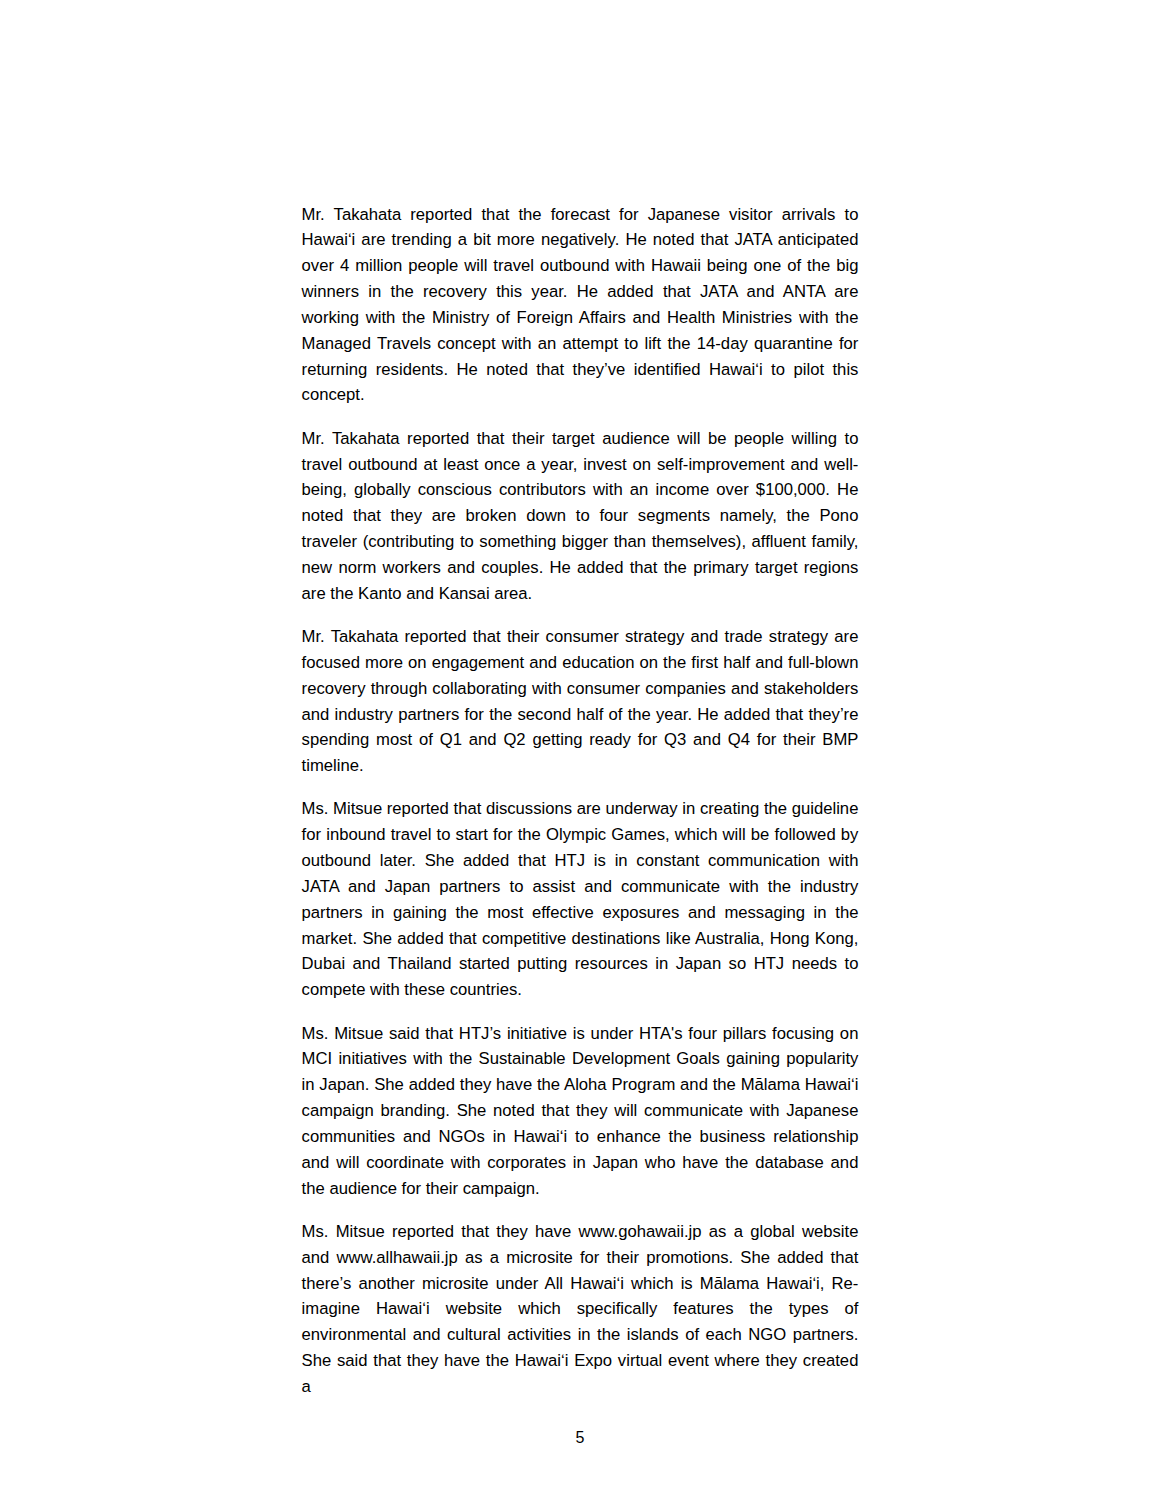Mr. Takahata reported that the forecast for Japanese visitor arrivals to Hawaiʻi are trending a bit more negatively. He noted that JATA anticipated over 4 million people will travel outbound with Hawaii being one of the big winners in the recovery this year. He added that JATA and ANTA are working with the Ministry of Foreign Affairs and Health Ministries with the Managed Travels concept with an attempt to lift the 14-day quarantine for returning residents. He noted that they’ve identified Hawaiʻi to pilot this concept.
Mr. Takahata reported that their target audience will be people willing to travel outbound at least once a year, invest on self-improvement and well-being, globally conscious contributors with an income over $100,000. He noted that they are broken down to four segments namely, the Pono traveler (contributing to something bigger than themselves), affluent family, new norm workers and couples. He added that the primary target regions are the Kanto and Kansai area.
Mr. Takahata reported that their consumer strategy and trade strategy are focused more on engagement and education on the first half and full-blown recovery through collaborating with consumer companies and stakeholders and industry partners for the second half of the year. He added that they’re spending most of Q1 and Q2 getting ready for Q3 and Q4 for their BMP timeline.
Ms. Mitsue reported that discussions are underway in creating the guideline for inbound travel to start for the Olympic Games, which will be followed by outbound later. She added that HTJ is in constant communication with JATA and Japan partners to assist and communicate with the industry partners in gaining the most effective exposures and messaging in the market. She added that competitive destinations like Australia, Hong Kong, Dubai and Thailand started putting resources in Japan so HTJ needs to compete with these countries.
Ms. Mitsue said that HTJ’s initiative is under HTA's four pillars focusing on MCI initiatives with the Sustainable Development Goals gaining popularity in Japan. She added they have the Aloha Program and the Mālama Hawaiʻi campaign branding. She noted that they will communicate with Japanese communities and NGOs in Hawaiʻi to enhance the business relationship and will coordinate with corporates in Japan who have the database and the audience for their campaign.
Ms. Mitsue reported that they have www.gohawaii.jp as a global website and www.allhawaii.jp as a microsite for their promotions. She added that there’s another microsite under All Hawaiʻi which is Mālama Hawaiʻi, Re-imagine Hawaiʻi website which specifically features the types of environmental and cultural activities in the islands of each NGO partners. She said that they have the Hawaiʻi Expo virtual event where they created a
5